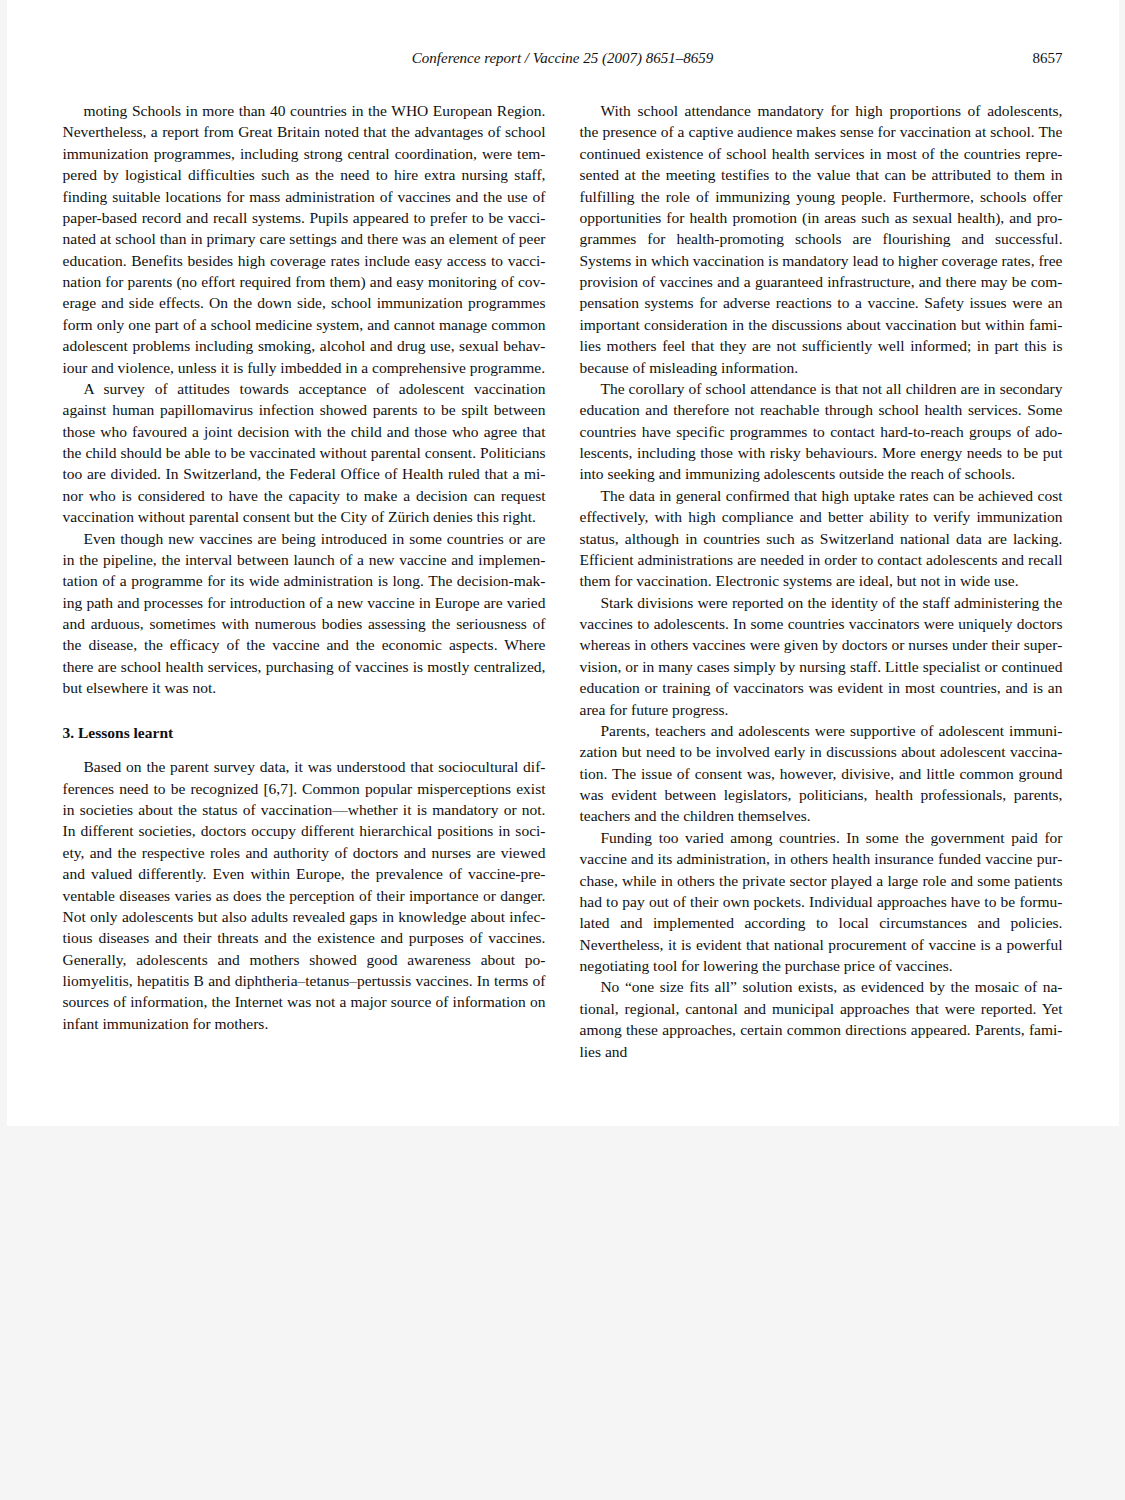Conference report / Vaccine 25 (2007) 8651–8659 8657
moting Schools in more than 40 countries in the WHO European Region. Nevertheless, a report from Great Britain noted that the advantages of school immunization programmes, including strong central coordination, were tempered by logistical difficulties such as the need to hire extra nursing staff, finding suitable locations for mass administration of vaccines and the use of paper-based record and recall systems. Pupils appeared to prefer to be vaccinated at school than in primary care settings and there was an element of peer education. Benefits besides high coverage rates include easy access to vaccination for parents (no effort required from them) and easy monitoring of coverage and side effects. On the down side, school immunization programmes form only one part of a school medicine system, and cannot manage common adolescent problems including smoking, alcohol and drug use, sexual behaviour and violence, unless it is fully imbedded in a comprehensive programme.
A survey of attitudes towards acceptance of adolescent vaccination against human papillomavirus infection showed parents to be spilt between those who favoured a joint decision with the child and those who agree that the child should be able to be vaccinated without parental consent. Politicians too are divided. In Switzerland, the Federal Office of Health ruled that a minor who is considered to have the capacity to make a decision can request vaccination without parental consent but the City of Zürich denies this right.
Even though new vaccines are being introduced in some countries or are in the pipeline, the interval between launch of a new vaccine and implementation of a programme for its wide administration is long. The decision-making path and processes for introduction of a new vaccine in Europe are varied and arduous, sometimes with numerous bodies assessing the seriousness of the disease, the efficacy of the vaccine and the economic aspects. Where there are school health services, purchasing of vaccines is mostly centralized, but elsewhere it was not.
3. Lessons learnt
Based on the parent survey data, it was understood that sociocultural differences need to be recognized [6,7]. Common popular misperceptions exist in societies about the status of vaccination—whether it is mandatory or not. In different societies, doctors occupy different hierarchical positions in society, and the respective roles and authority of doctors and nurses are viewed and valued differently. Even within Europe, the prevalence of vaccine-preventable diseases varies as does the perception of their importance or danger. Not only adolescents but also adults revealed gaps in knowledge about infectious diseases and their threats and the existence and purposes of vaccines. Generally, adolescents and mothers showed good awareness about poliomyelitis, hepatitis B and diphtheria–tetanus–pertussis vaccines. In terms of sources of information, the Internet was not a major source of information on infant immunization for mothers.
With school attendance mandatory for high proportions of adolescents, the presence of a captive audience makes sense for vaccination at school. The continued existence of school health services in most of the countries represented at the meeting testifies to the value that can be attributed to them in fulfilling the role of immunizing young people. Furthermore, schools offer opportunities for health promotion (in areas such as sexual health), and programmes for health-promoting schools are flourishing and successful. Systems in which vaccination is mandatory lead to higher coverage rates, free provision of vaccines and a guaranteed infrastructure, and there may be compensation systems for adverse reactions to a vaccine. Safety issues were an important consideration in the discussions about vaccination but within families mothers feel that they are not sufficiently well informed; in part this is because of misleading information.
The corollary of school attendance is that not all children are in secondary education and therefore not reachable through school health services. Some countries have specific programmes to contact hard-to-reach groups of adolescents, including those with risky behaviours. More energy needs to be put into seeking and immunizing adolescents outside the reach of schools.
The data in general confirmed that high uptake rates can be achieved cost effectively, with high compliance and better ability to verify immunization status, although in countries such as Switzerland national data are lacking. Efficient administrations are needed in order to contact adolescents and recall them for vaccination. Electronic systems are ideal, but not in wide use.
Stark divisions were reported on the identity of the staff administering the vaccines to adolescents. In some countries vaccinators were uniquely doctors whereas in others vaccines were given by doctors or nurses under their supervision, or in many cases simply by nursing staff. Little specialist or continued education or training of vaccinators was evident in most countries, and is an area for future progress.
Parents, teachers and adolescents were supportive of adolescent immunization but need to be involved early in discussions about adolescent vaccination. The issue of consent was, however, divisive, and little common ground was evident between legislators, politicians, health professionals, parents, teachers and the children themselves.
Funding too varied among countries. In some the government paid for vaccine and its administration, in others health insurance funded vaccine purchase, while in others the private sector played a large role and some patients had to pay out of their own pockets. Individual approaches have to be formulated and implemented according to local circumstances and policies. Nevertheless, it is evident that national procurement of vaccine is a powerful negotiating tool for lowering the purchase price of vaccines.
No “one size fits all” solution exists, as evidenced by the mosaic of national, regional, cantonal and municipal approaches that were reported. Yet among these approaches, certain common directions appeared. Parents, families and